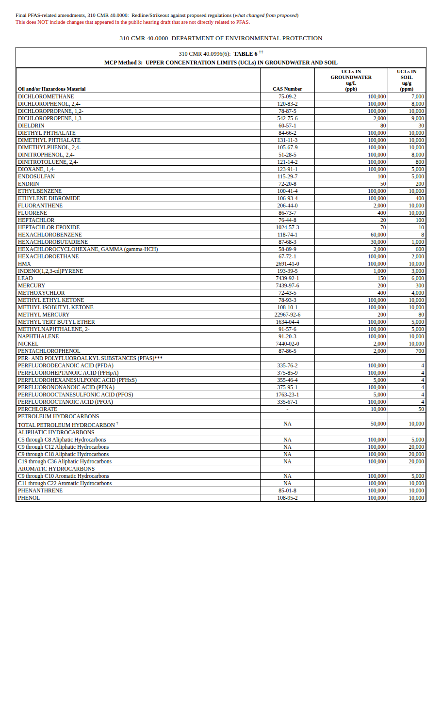Final PFAS-related amendments, 310 CMR 40.0000: Redline/Strikeout against proposed regulations (what changed from proposed)
This does NOT include changes that appeared in the public hearing draft that are not directly related to PFAS.
310 CMR 40.0000 DEPARTMENT OF ENVIRONMENTAL PROTECTION
| 310 CMR 40.0996(6): TABLE 6 †† MCP Method 3: UPPER CONCENTRATION LIMITS (UCLs) IN GROUNDWATER AND SOIL / Oil and/or Hazardous Material / CAS Number / UCLs IN GROUNDWATER ug/L (ppb) / UCLs IN SOIL ug/g (ppm) / / --- / --- / --- / --- / / DICHLOROMETHANE / 75-09-2 / 100,000 / 7,000 / / DICHLOROPHENOL, 2,4- / 120-83-2 / 100,000 / 8,000 / / DICHLOROPROPANE, 1,2- / 78-87-5 / 100,000 / 10,000 / / DICHLOROPROPENE, 1,3- / 542-75-6 / 2,000 / 9,000 / / DIELDRIN / 60-57-1 / 80 / 30 / / DIETHYL PHTHALATE / 84-66-2 / 100,000 / 10,000 / / DIMETHYL PHTHALATE / 131-11-3 / 100,000 / 10,000 / / DIMETHYLPHENOL, 2,4- / 105-67-9 / 100,000 / 10,000 / / DINITROPHENOL, 2,4- / 51-28-5 / 100,000 / 8,000 / / DINITROTOLUENE, 2,4- / 121-14-2 / 100,000 / 800 / / DIOXANE, 1,4- / 123-91-1 / 100,000 / 5,000 / / ENDOSULFAN / 115-29-7 / 100 / 5,000 / / ENDRIN / 72-20-8 / 50 / 200 / / ETHYLBENZENE / 100-41-4 / 100,000 / 10,000 / / ETHYLENE DIBROMIDE / 106-93-4 / 100,000 / 400 / / FLUORANTHENE / 206-44-0 / 2,000 / 10,000 / / FLUORENE / 86-73-7 / 400 / 10,000 / / HEPTACHLOR / 76-44-8 / 20 / 100 / / HEPTACHLOR EPOXIDE / 1024-57-3 / 70 / 10 / / HEXACHLOROBENZENE / 118-74-1 / 60,000 / 8 / / HEXACHLOROBUTADIENE / 87-68-3 / 30,000 / 1,000 / / HEXACHLOROCYCLOHEXANE, GAMMA (gamma-HCH) / 58-89-9 / 2,000 / 600 / / HEXACHLOROETHANE / 67-72-1 / 100,000 / 2,000 / / HMX / 2691-41-0 / 100,000 / 10,000 / / INDENO(1,2,3-cd)PYRENE / 193-39-5 / 1,000 / 3,000 / / LEAD / 7439-92-1 / 150 / 6,000 / / MERCURY / 7439-97-6 / 200 / 300 / / METHOXYCHLOR / 72-43-5 / 400 / 4,000 / / METHYL ETHYL KETONE / 78-93-3 / 100,000 / 10,000 / / METHYL ISOBUTYL KETONE / 108-10-1 / 100,000 / 10,000 / / METHYL MERCURY / 22967-92-6 / 200 / 80 / / METHYL TERT BUTYL ETHER / 1634-04-4 / 100,000 / 5,000 / / METHYLNAPHTHALENE, 2- / 91-57-6 / 100,000 / 5,000 / / NAPHTHALENE / 91-20-3 / 100,000 / 10,000 / / NICKEL / 7440-02-0 / 2,000 / 10,000 / / PENTACHLOROPHENOL / 87-86-5 / 2,000 / 700 / / PER- AND POLYFLUOROALKYL SUBSTANCES (PFAS)*** / / / / / PERFLUORODECANOIC ACID (PFDA) / 335-76-2 / 100,000 / 4 / / PERFLUOROHEPTANOIC ACID (PFHpA) / 375-85-9 / 100,000 / 4 / / PERFLUOROHEXANESULFONIC ACID (PFHxS) / 355-46-4 / 5,000 / 4 / / PERFLUORONONANOIC ACID (PFNA) / 375-95-1 / 100,000 / 4 / / PERFLUOROOCTANESULFONIC ACID (PFOS) / 1763-23-1 / 5,000 / 4 / / PERFLUOROOCTANOIC ACID (PFOA) / 335-67-1 / 100,000 / 4 / / PERCHLORATE / - / 10,000 / 50 / / PETROLEUM HYDROCARBONS / / / / / TOTAL PETROLEUM HYDROCARBON † / NA / 50,000 / 10,000 / / ALIPHATIC HYDROCARBONS / / / / / C5 through C8 Aliphatic Hydrocarbons / NA / 100,000 / 5,000 / / C9 through C12 Aliphatic Hydrocarbons / NA / 100,000 / 20,000 / / C9 through C18 Aliphatic Hydrocarbons / NA / 100,000 / 20,000 / / C19 through C36 Aliphatic Hydrocarbons / NA / 100,000 / 20,000 / / AROMATIC HYDROCARBONS / / / / / C9 through C10 Aromatic Hydrocarbons / NA / 100,000 / 5,000 / / C11 through C22 Aromatic Hydrocarbons / NA / 100,000 / 10,000 / / PHENANTHRENE / 85-01-8 / 100,000 / 10,000 / / PHENOL / 108-95-2 / 100,000 / 10,000 / |